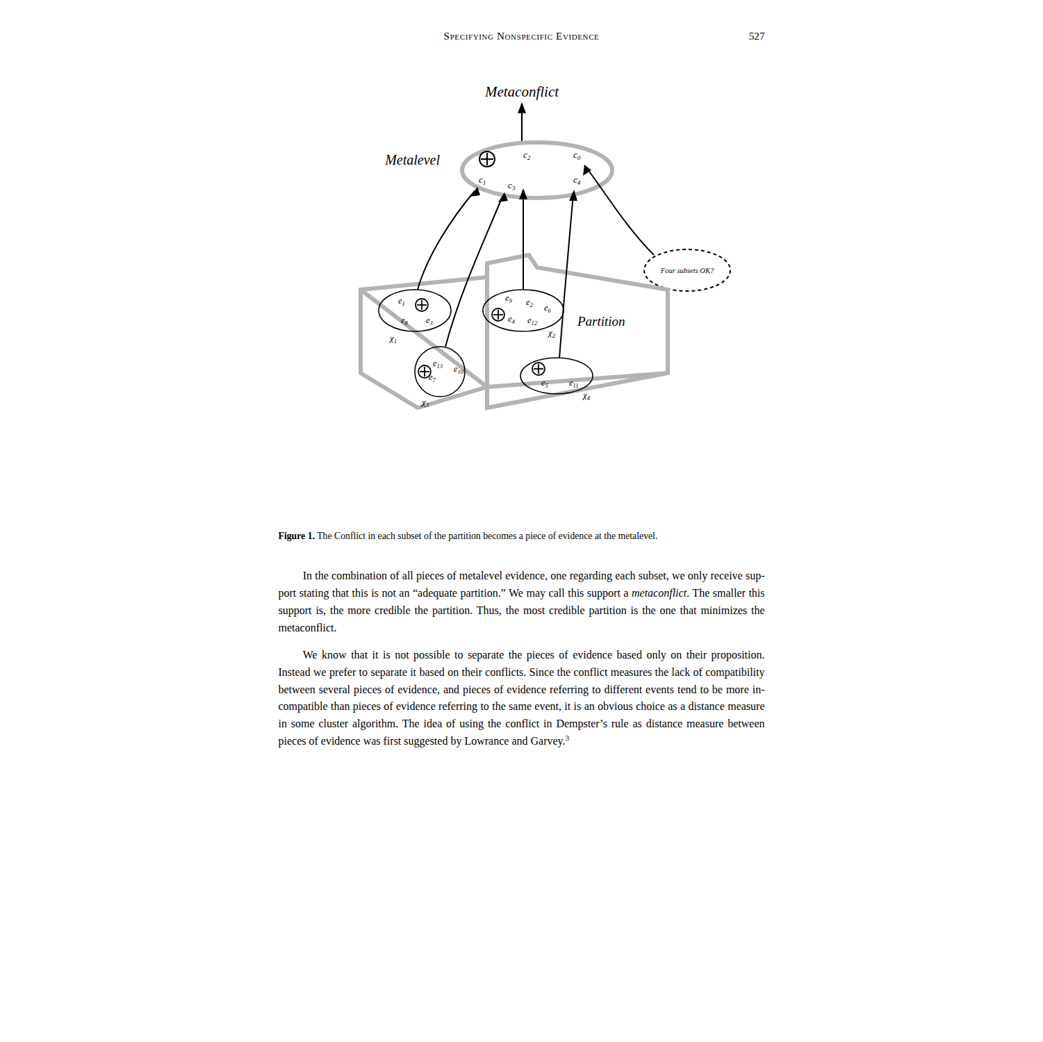Specifying Nonspecific Evidence 527
Metaconflict Metalevel c2 c0 c1 c3 c4 Four subsets OK? Partition e1 e8 e3 χ1 e9 e2 e6 e4 e12 χ2 e13 e10 e7 χ3 e5 e11 χ4
Figure 1. The Conflict in each subset of the partition becomes a piece of evidence at the metalevel.
In the combination of all pieces of metalevel evidence, one regarding each subset, we only receive support stating that this is not an “adequate partition.” We may call this support a metaconflict. The smaller this support is, the more credible the partition. Thus, the most credible partition is the one that minimizes the metaconflict.
We know that it is not possible to separate the pieces of evidence based only on their proposition. Instead we prefer to separate it based on their conflicts. Since the conflict measures the lack of compatibility between several pieces of evidence, and pieces of evidence referring to different events tend to be more incompatible than pieces of evidence referring to the same event, it is an obvious choice as a distance measure in some cluster algorithm. The idea of using the conflict in Dempster’s rule as distance measure between pieces of evidence was first suggested by Lowrance and Garvey.3